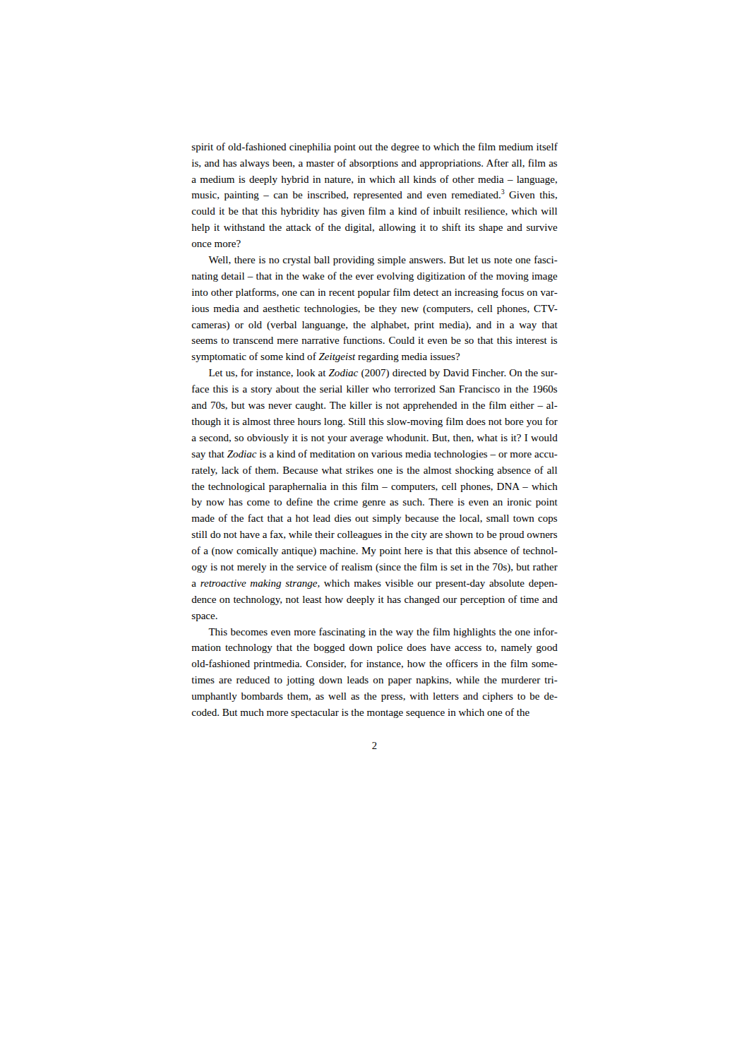spirit of old-fashioned cinephilia point out the degree to which the film medium itself is, and has always been, a master of absorptions and appropriations. After all, film as a medium is deeply hybrid in nature, in which all kinds of other media – language, music, painting – can be inscribed, represented and even remediated.3 Given this, could it be that this hybridity has given film a kind of inbuilt resilience, which will help it withstand the attack of the digital, allowing it to shift its shape and survive once more?
Well, there is no crystal ball providing simple answers. But let us note one fascinating detail – that in the wake of the ever evolving digitization of the moving image into other platforms, one can in recent popular film detect an increasing focus on various media and aesthetic technologies, be they new (computers, cell phones, CTV-cameras) or old (verbal languange, the alphabet, print media), and in a way that seems to transcend mere narrative functions. Could it even be so that this interest is symptomatic of some kind of Zeitgeist regarding media issues?
Let us, for instance, look at Zodiac (2007) directed by David Fincher. On the surface this is a story about the serial killer who terrorized San Francisco in the 1960s and 70s, but was never caught. The killer is not apprehended in the film either – although it is almost three hours long. Still this slow-moving film does not bore you for a second, so obviously it is not your average whodunit. But, then, what is it? I would say that Zodiac is a kind of meditation on various media technologies – or more accurately, lack of them. Because what strikes one is the almost shocking absence of all the technological paraphernalia in this film – computers, cell phones, DNA – which by now has come to define the crime genre as such. There is even an ironic point made of the fact that a hot lead dies out simply because the local, small town cops still do not have a fax, while their colleagues in the city are shown to be proud owners of a (now comically antique) machine. My point here is that this absence of technology is not merely in the service of realism (since the film is set in the 70s), but rather a retroactive making strange, which makes visible our present-day absolute dependence on technology, not least how deeply it has changed our perception of time and space.
This becomes even more fascinating in the way the film highlights the one information technology that the bogged down police does have access to, namely good old-fashioned printmedia. Consider, for instance, how the officers in the film sometimes are reduced to jotting down leads on paper napkins, while the murderer triumphantly bombards them, as well as the press, with letters and ciphers to be decoded. But much more spectacular is the montage sequence in which one of the
2